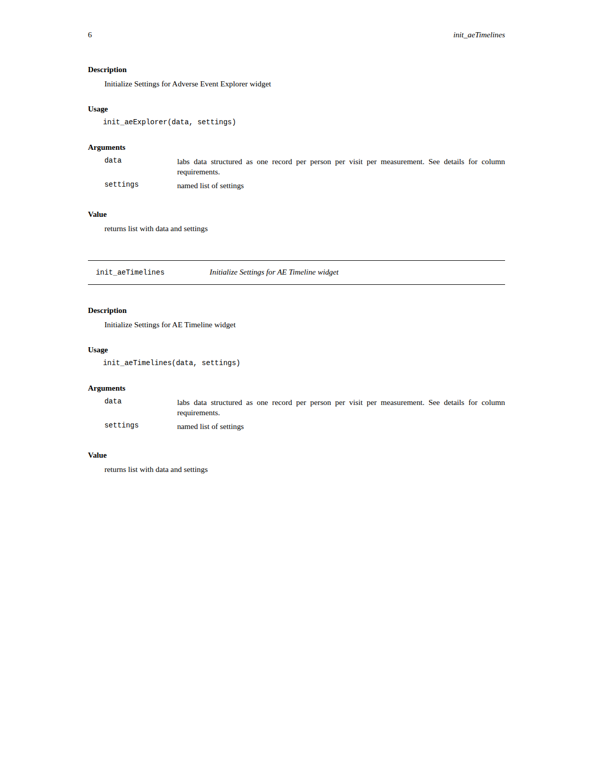6 init_aeTimelines
Description
Initialize Settings for Adverse Event Explorer widget
Usage
init_aeExplorer(data, settings)
Arguments
| data | labs data structured as one record per person per visit per measurement. See details for column requirements. |
| settings | named list of settings |
Value
returns list with data and settings
init_aeTimelines Initialize Settings for AE Timeline widget
Description
Initialize Settings for AE Timeline widget
Usage
init_aeTimelines(data, settings)
Arguments
| data | labs data structured as one record per person per visit per measurement. See details for column requirements. |
| settings | named list of settings |
Value
returns list with data and settings